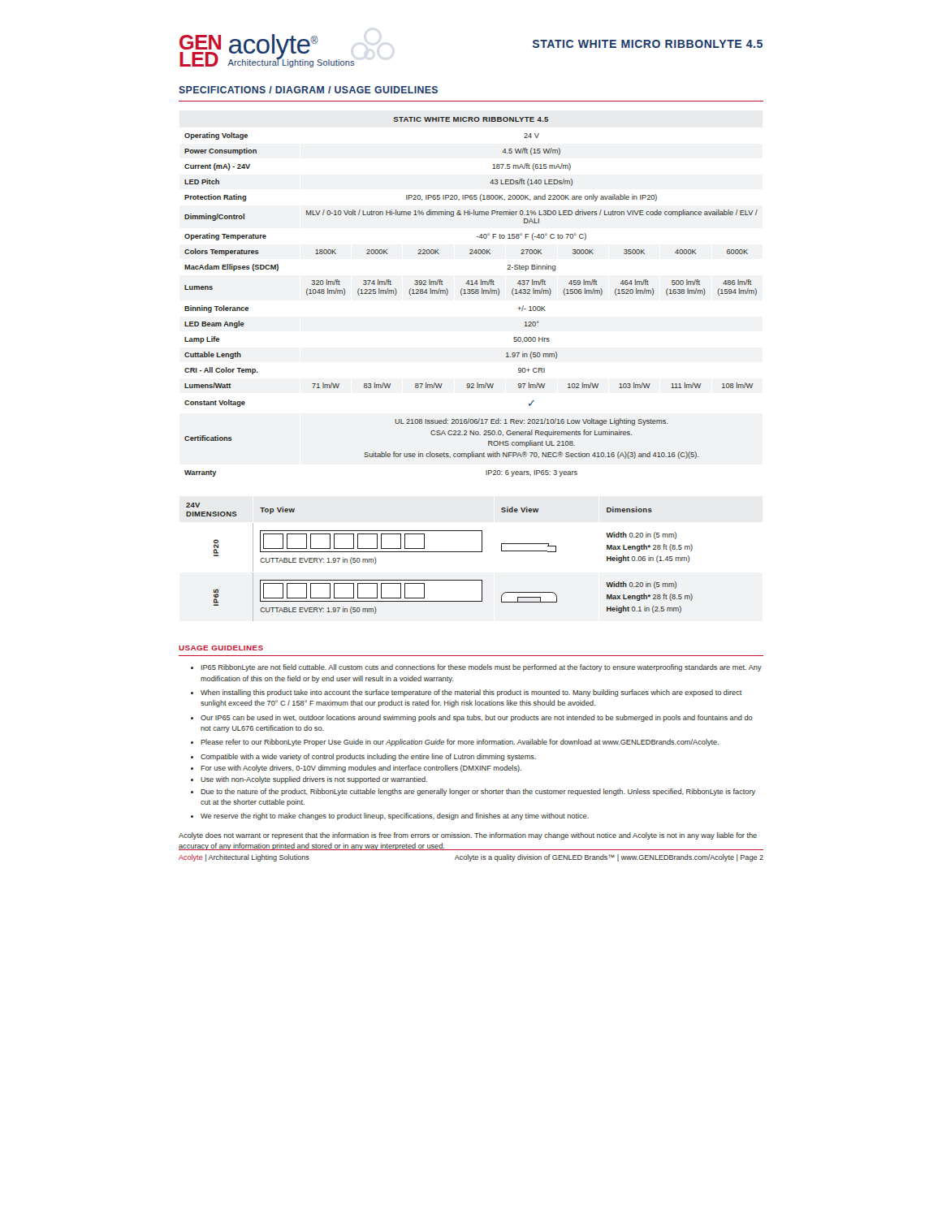GEN LED
acolyte®
Architectural Lighting Solutions
Static White Micro RibbonLyte 4.5
Specifications / Diagram / Usage Guidelines
| STATIC WHITE MICRO RIBBONLYTE 4.5 |
| --- |
| Operating Voltage | 24 V |
| Power Consumption | 4.5 W/ft (15 W/m) |
| Current (mA) - 24V | 187.5 mA/ft (615 mA/m) |
| LED Pitch | 43 LEDs/ft (140 LEDs/m) |
| Protection Rating | IP20, IP65 IP20, IP65 (1800K, 2000K, and 2200K are only available in IP20) |
| Dimming/Control | MLV / 0-10 Volt / Lutron Hi-lume 1% dimming & Hi-lume Premier 0.1% L3D0 LED drivers / Lutron VIVE code compliance available / ELV / DALI |
| Operating Temperature | -40° F to 158° F (-40° C to 70° C) |
| Colors Temperatures | 1800K | 2000K | 2200K | 2400K | 2700K | 3000K | 3500K | 4000K | 6000K |
| MacAdam Ellipses (SDCM) | 2-Step Binning |
| Lumens | 320 lm/ft (1048 lm/m) | 374 lm/ft (1225 lm/m) | 392 lm/ft (1284 lm/m) | 414 lm/ft (1358 lm/m) | 437 lm/ft (1432 lm/m) | 459 lm/ft (1506 lm/m) | 464 lm/ft (1520 lm/m) | 500 lm/ft (1638 lm/m) | 486 lm/ft (1594 lm/m) |
| Binning Tolerance | +/- 100K |
| LED Beam Angle | 120° |
| Lamp Life | 50,000 Hrs |
| Cuttable Length | 1.97 in (50 mm) |
| CRI - All Color Temp. | 90+ CRI |
| Lumens/Watt | 71 lm/W | 83 lm/W | 87 lm/W | 92 lm/W | 97 lm/W | 102 lm/W | 103 lm/W | 111 lm/W | 108 lm/W |
| Constant Voltage | ✓ |
| Certifications | UL 2108 Issued: 2016/06/17 Ed: 1 Rev: 2021/10/16 Low Voltage Lighting Systems. CSA C22.2 No. 250.0, General Requirements for Luminaires. ROHS compliant UL 2108. Suitable for use in closets, compliant with NFPA® 70, NEC® Section 410.16 (A)(3) and 410.16 (C)(5). |
| Warranty | IP20: 6 years, IP65: 3 years |
| 24V DIMENSIONS | Top View | Side View | Dimensions |
| --- | --- | --- | --- |
| IP20 | CUTTABLE EVERY: 1.97 in (50 mm) | | Width 0.20 in (5 mm) Max Length* 28 ft (8.5 m) Height 0.06 in (1.45 mm) |
| IP65 | CUTTABLE EVERY: 1.97 in (50 mm) | | Width 0.20 in (5 mm) Max Length* 28 ft (8.5 m) Height 0.1 in (2.5 mm) |
Usage Guidelines
IP65 RibbonLyte are not field cuttable. All custom cuts and connections for these models must be performed at the factory to ensure waterproofing standards are met. Any modification of this on the field or by end user will result in a voided warranty.
When installing this product take into account the surface temperature of the material this product is mounted to. Many building surfaces which are exposed to direct sunlight exceed the 70° C / 158° F maximum that our product is rated for. High risk locations like this should be avoided.
Our IP65 can be used in wet, outdoor locations around swimming pools and spa tubs, but our products are not intended to be submerged in pools and fountains and do not carry UL676 certification to do so.
Please refer to our RibbonLyte Proper Use Guide in our Application Guide for more information. Available for download at www.GENLEDBrands.com/Acolyte.
Compatible with a wide variety of control products including the entire line of Lutron dimming systems.
For use with Acolyte drivers, 0-10V dimming modules and interface controllers (DMXINF models).
Use with non-Acolyte supplied drivers is not supported or warrantied.
Due to the nature of the product, RibbonLyte cuttable lengths are generally longer or shorter than the customer requested length. Unless specified, RibbonLyte is factory cut at the shorter cuttable point.
We reserve the right to make changes to product lineup, specifications, design and finishes at any time without notice.
Acolyte does not warrant or represent that the information is free from errors or omission. The information may change without notice and Acolyte is not in any way liable for the accuracy of any information printed and stored or in any way interpreted or used.
Acolyte | Architectural Lighting Solutions
Acolyte is a quality division of GENLED Brands™ | www.GENLEDBrands.com/Acolyte | Page 2